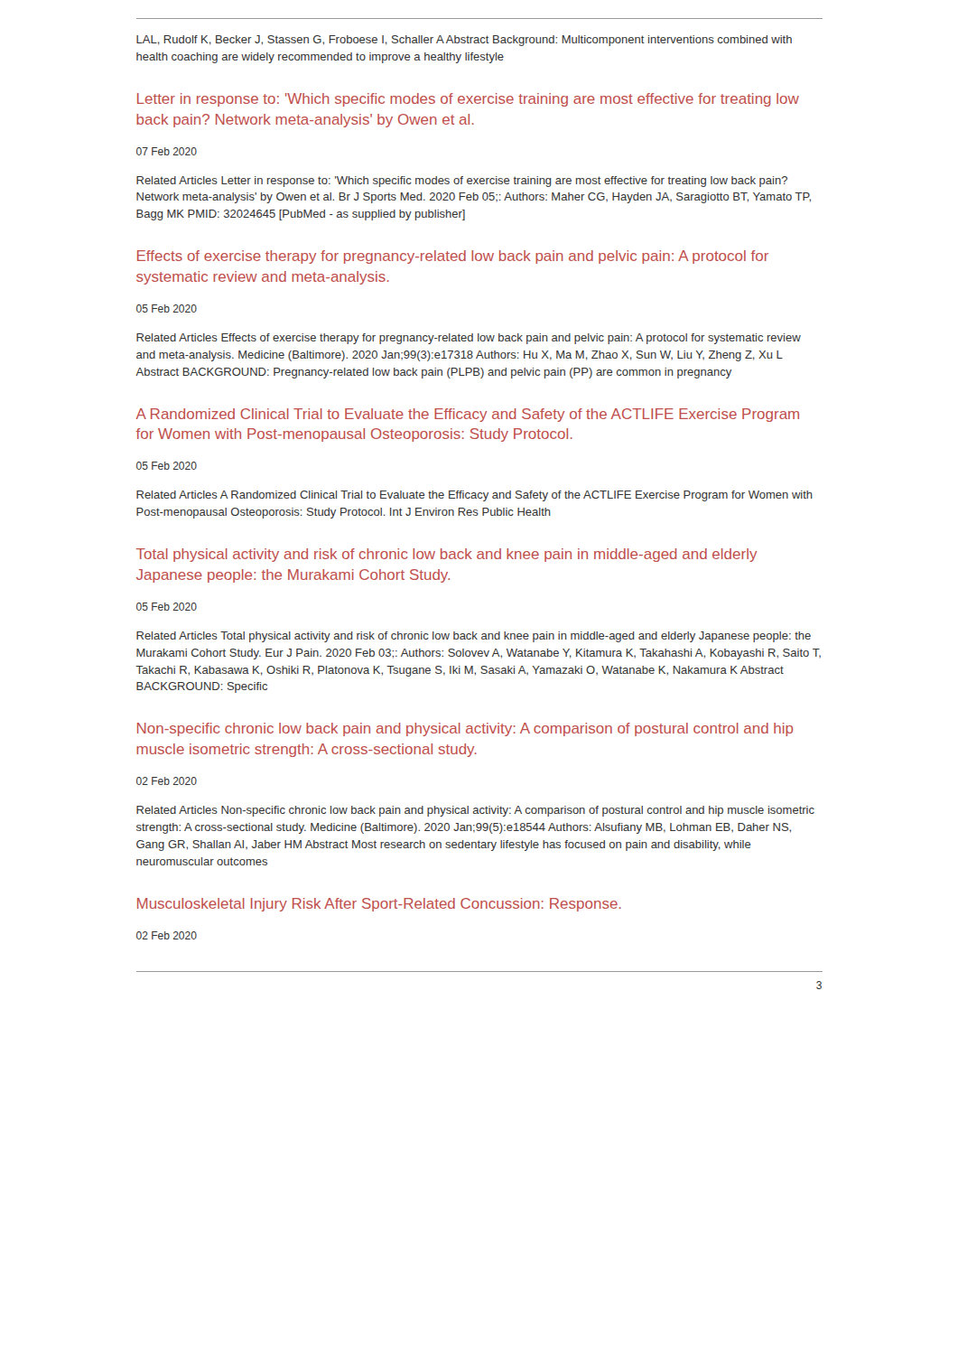LAL, Rudolf K, Becker J, Stassen G, Froboese I, Schaller A Abstract Background: Multicomponent interventions combined with health coaching are widely recommended to improve a healthy lifestyle
Letter in response to: 'Which specific modes of exercise training are most effective for treating low back pain? Network meta-analysis' by Owen et al.
07 Feb 2020
Related Articles Letter in response to: 'Which specific modes of exercise training are most effective for treating low back pain? Network meta-analysis' by Owen et al. Br J Sports Med. 2020 Feb 05;: Authors: Maher CG, Hayden JA, Saragiotto BT, Yamato TP, Bagg MK PMID: 32024645 [PubMed - as supplied by publisher]
Effects of exercise therapy for pregnancy-related low back pain and pelvic pain: A protocol for systematic review and meta-analysis.
05 Feb 2020
Related Articles Effects of exercise therapy for pregnancy-related low back pain and pelvic pain: A protocol for systematic review and meta-analysis. Medicine (Baltimore). 2020 Jan;99(3):e17318 Authors: Hu X, Ma M, Zhao X, Sun W, Liu Y, Zheng Z, Xu L Abstract BACKGROUND: Pregnancy-related low back pain (PLPB) and pelvic pain (PP) are common in pregnancy
A Randomized Clinical Trial to Evaluate the Efficacy and Safety of the ACTLIFE Exercise Program for Women with Post-menopausal Osteoporosis: Study Protocol.
05 Feb 2020
Related Articles A Randomized Clinical Trial to Evaluate the Efficacy and Safety of the ACTLIFE Exercise Program for Women with Post-menopausal Osteoporosis: Study Protocol. Int J Environ Res Public Health
Total physical activity and risk of chronic low back and knee pain in middle-aged and elderly Japanese people: the Murakami Cohort Study.
05 Feb 2020
Related Articles Total physical activity and risk of chronic low back and knee pain in middle-aged and elderly Japanese people: the Murakami Cohort Study. Eur J Pain. 2020 Feb 03;: Authors: Solovev A, Watanabe Y, Kitamura K, Takahashi A, Kobayashi R, Saito T, Takachi R, Kabasawa K, Oshiki R, Platonova K, Tsugane S, Iki M, Sasaki A, Yamazaki O, Watanabe K, Nakamura K Abstract BACKGROUND: Specific
Non-specific chronic low back pain and physical activity: A comparison of postural control and hip muscle isometric strength: A cross-sectional study.
02 Feb 2020
Related Articles Non-specific chronic low back pain and physical activity: A comparison of postural control and hip muscle isometric strength: A cross-sectional study. Medicine (Baltimore). 2020 Jan;99(5):e18544 Authors: Alsufiany MB, Lohman EB, Daher NS, Gang GR, Shallan AI, Jaber HM Abstract Most research on sedentary lifestyle has focused on pain and disability, while neuromuscular outcomes
Musculoskeletal Injury Risk After Sport-Related Concussion: Response.
02 Feb 2020
3